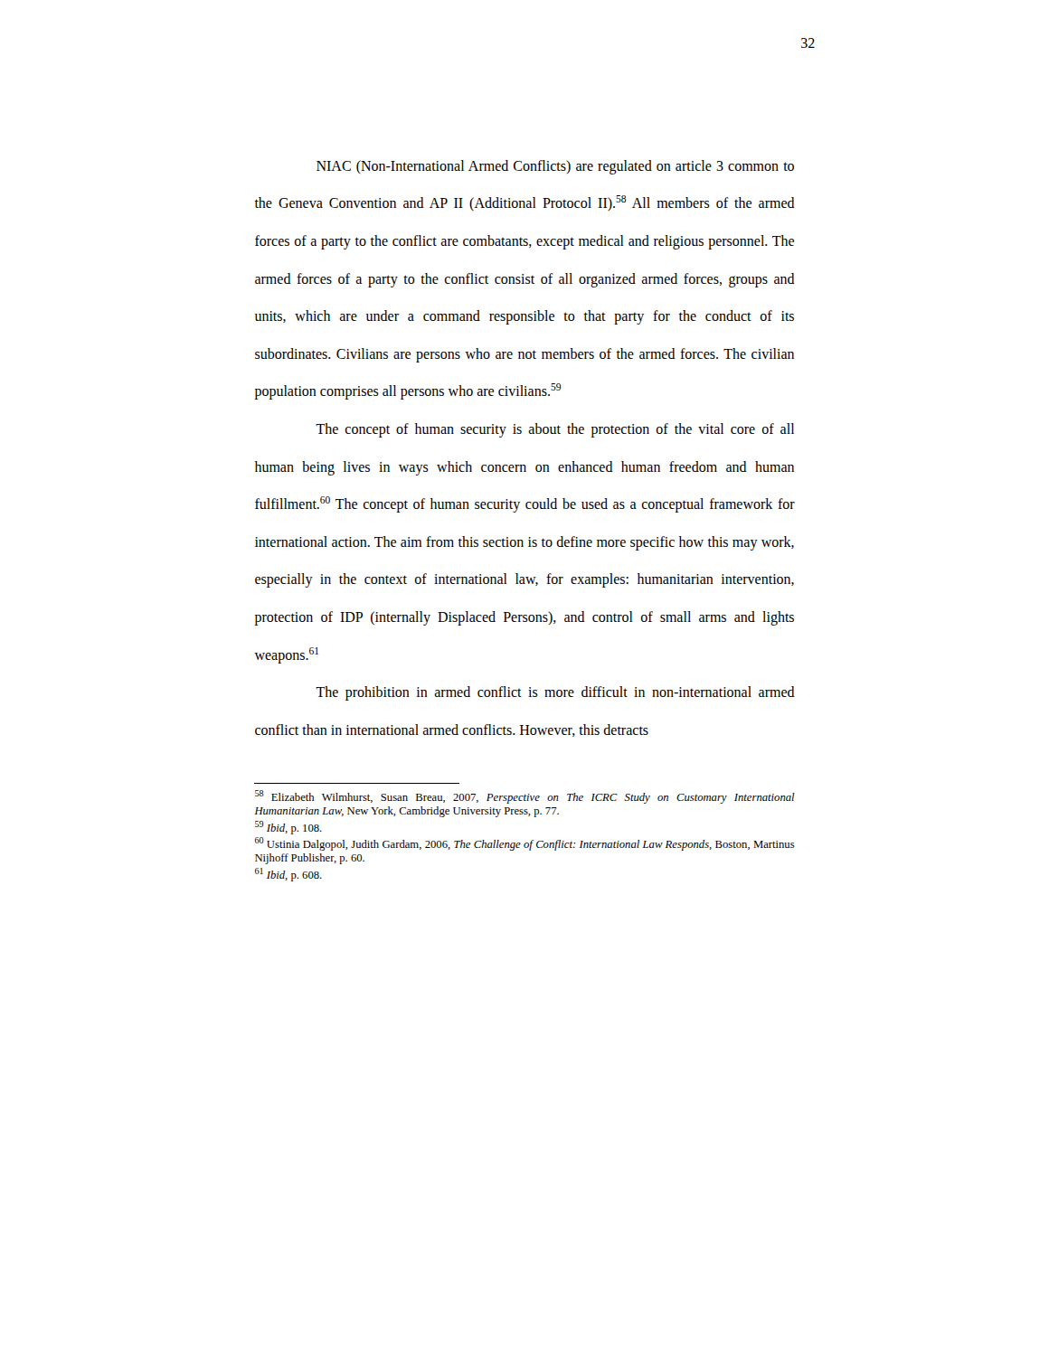32
NIAC (Non-International Armed Conflicts) are regulated on article 3 common to the Geneva Convention and AP II (Additional Protocol II).58 All members of the armed forces of a party to the conflict are combatants, except medical and religious personnel. The armed forces of a party to the conflict consist of all organized armed forces, groups and units, which are under a command responsible to that party for the conduct of its subordinates. Civilians are persons who are not members of the armed forces. The civilian population comprises all persons who are civilians.59
The concept of human security is about the protection of the vital core of all human being lives in ways which concern on enhanced human freedom and human fulfillment.60 The concept of human security could be used as a conceptual framework for international action. The aim from this section is to define more specific how this may work, especially in the context of international law, for examples: humanitarian intervention, protection of IDP (internally Displaced Persons), and control of small arms and lights weapons.61
The prohibition in armed conflict is more difficult in non-international armed conflict than in international armed conflicts. However, this detracts
58 Elizabeth Wilmhurst, Susan Breau, 2007, Perspective on The ICRC Study on Customary International Humanitarian Law, New York, Cambridge University Press, p. 77.
59 Ibid, p. 108.
60 Ustinia Dalgopol, Judith Gardam, 2006, The Challenge of Conflict: International Law Responds, Boston, Martinus Nijhoff Publisher, p. 60.
61 Ibid, p. 608.